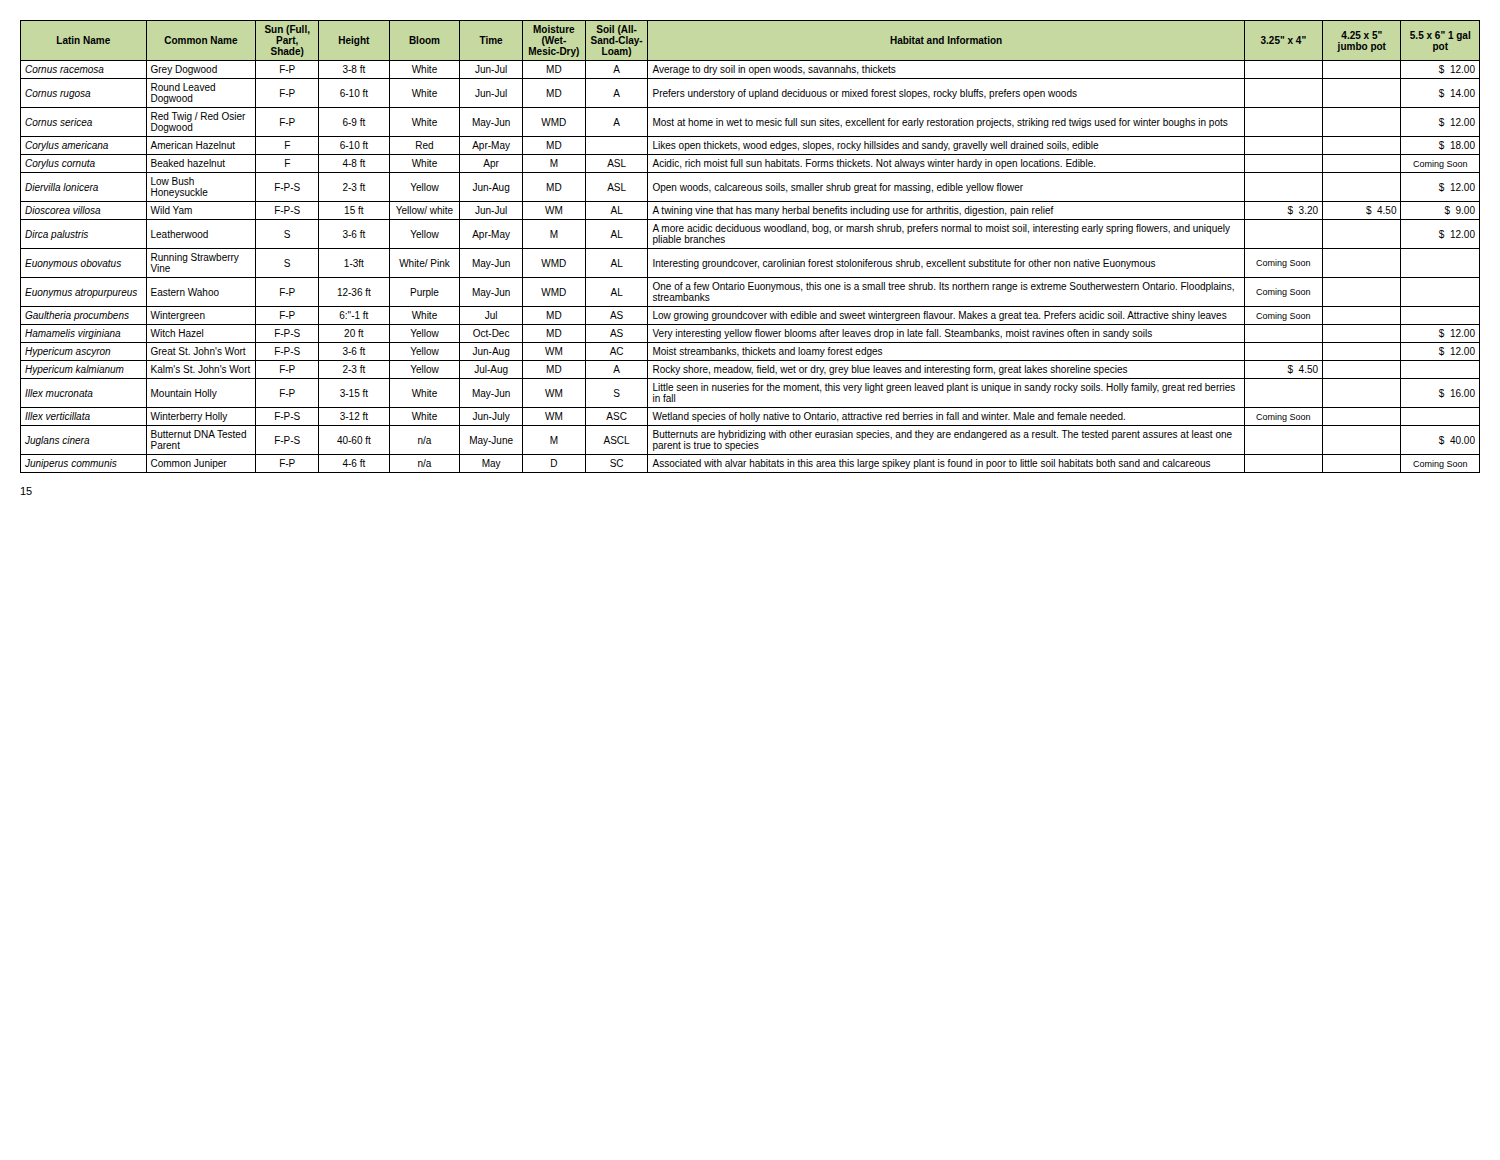| Latin Name | Common Name | Sun (Full, Part, Shade) | Height | Bloom | Time | Moisture (Wet-Mesic-Dry) | Soil (All-Sand-Clay-Loam) | Habitat and Information | 3.25" x 4" | 4.25 x 5" jumbo pot | 5.5 x 6" 1 gal pot |
| --- | --- | --- | --- | --- | --- | --- | --- | --- | --- | --- | --- |
| Cornus racemosa | Grey Dogwood | F-P | 3-8 ft | White | Jun-Jul | MD | A | Average to dry soil in open woods, savannahs, thickets | | | $ 12.00 |
| Cornus rugosa | Round Leaved Dogwood | F-P | 6-10 ft | White | Jun-Jul | MD | A | Prefers understory of upland deciduous or mixed forest slopes, rocky bluffs, prefers open woods | | | $ 14.00 |
| Cornus sericea | Red Twig / Red Osier Dogwood | F-P | 6-9 ft | White | May-Jun | WMD | A | Most at home in wet to mesic full sun sites, excellent for early restoration projects, striking red twigs used for winter boughs in pots | | | $ 12.00 |
| Corylus americana | American Hazelnut | F | 6-10 ft | Red | Apr-May | MD | | Likes open thickets, wood edges, slopes, rocky hillsides and sandy, gravelly well drained soils, edible | | | $ 18.00 |
| Corylus cornuta | Beaked hazelnut | F | 4-8 ft | White | Apr | M | ASL | Acidic, rich moist full sun habitats. Forms thickets. Not always winter hardy in open locations. Edible. | | | Coming Soon |
| Diervilla lonicera | Low Bush Honeysuckle | F-P-S | 2-3 ft | Yellow | Jun-Aug | MD | ASL | Open woods, calcareous soils, smaller shrub great for massing, edible yellow flower | | | $ 12.00 |
| Dioscorea villosa | Wild Yam | F-P-S | 15 ft | Yellow/ white | Jun-Jul | WM | AL | A twining vine that has many herbal benefits including use for arthritis, digestion, pain relief | $ 3.20 | $ 4.50 | $ 9.00 |
| Dirca palustris | Leatherwood | S | 3-6 ft | Yellow | Apr-May | M | AL | A more acidic deciduous woodland, bog, or marsh shrub, prefers normal to moist soil, interesting early spring flowers, and uniquely pliable branches | | | $ 12.00 |
| Euonymous obovatus | Running Strawberry Vine | S | 1-3ft | White/ Pink | May-Jun | WMD | AL | Interesting groundcover, carolinian forest stoloniferous shrub, excellent substitute for other non native Euonymous | Coming Soon | | |
| Euonymus atropurpureus | Eastern Wahoo | F-P | 12-36 ft | Purple | May-Jun | WMD | AL | One of a few Ontario Euonymous, this one is a small tree shrub. Its northern range is extreme Southerwestern Ontario. Floodplains, streambanks | Coming Soon | | |
| Gaultheria procumbens | Wintergreen | F-P | 6:"-1 ft | White | Jul | MD | AS | Low growing groundcover with edible and sweet wintergreen flavour. Makes a great tea. Prefers acidic soil. Attractive shiny leaves | Coming Soon | | |
| Hamamelis virginiana | Witch Hazel | F-P-S | 20 ft | Yellow | Oct-Dec | MD | AS | Very interesting yellow flower blooms after leaves drop in late fall. Steambanks, moist ravines often in sandy soils | | | $ 12.00 |
| Hypericum ascyron | Great St. John's Wort | F-P-S | 3-6 ft | Yellow | Jun-Aug | WM | AC | Moist streambanks, thickets and loamy forest edges | | | $ 12.00 |
| Hypericum kalmianum | Kalm's St. John's Wort | F-P | 2-3 ft | Yellow | Jul-Aug | MD | A | Rocky shore, meadow, field, wet or dry, grey blue leaves and interesting form, great lakes shoreline species | $ 4.50 | | |
| Illex mucronata | Mountain Holly | F-P | 3-15 ft | White | May-Jun | WM | S | Little seen in nuseries for the moment, this very light green leaved plant is unique in sandy rocky soils. Holly family, great red berries in fall | | | $ 16.00 |
| Illex verticillata | Winterberry Holly | F-P-S | 3-12 ft | White | Jun-July | WM | ASC | Wetland species of holly native to Ontario, attractive red berries in fall and winter. Male and female needed. | Coming Soon | | |
| Juglans cinera | Butternut DNA Tested Parent | F-P-S | 40-60 ft | n/a | May-June | M | ASCL | Butternuts are hybridizing with other eurasian species, and they are endangered as a result. The tested parent assures at least one parent is true to species | | | $ 40.00 |
| Juniperus communis | Common Juniper | F-P | 4-6 ft | n/a | May | D | SC | Associated with alvar habitats in this area this large spikey plant is found in poor to little soil habitats both sand and calcareous | | | Coming Soon |
15